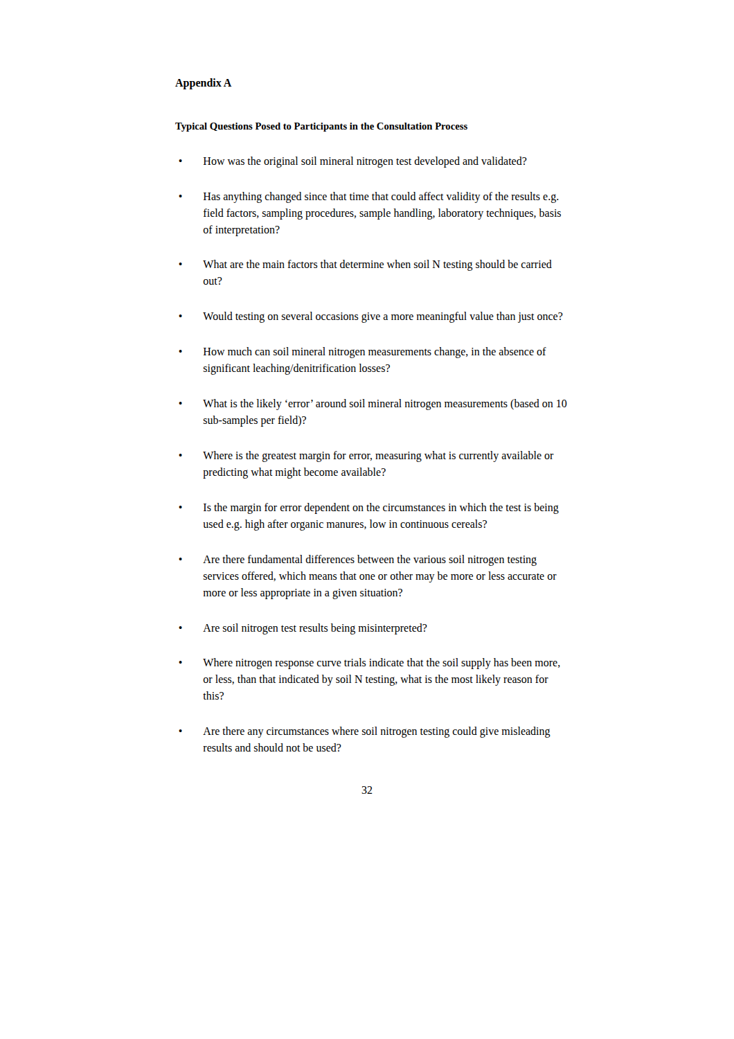Appendix A
Typical Questions Posed to Participants in the Consultation Process
How was the original soil mineral nitrogen test developed and validated?
Has anything changed since that time that could affect validity of the results e.g. field factors, sampling procedures, sample handling, laboratory techniques, basis of interpretation?
What are the main factors that determine when soil N testing should be carried out?
Would testing on several occasions give a more meaningful value than just once?
How much can soil mineral nitrogen measurements change, in the absence of significant leaching/denitrification losses?
What is the likely ‘error’ around soil mineral nitrogen measurements (based on 10 sub-samples per field)?
Where is the greatest margin for error, measuring what is currently available or predicting what might become available?
Is the margin for error dependent on the circumstances in which the test is being used e.g. high after organic manures, low in continuous cereals?
Are there fundamental differences between the various soil nitrogen testing services offered, which means that one or other may be more or less accurate or more or less appropriate in a given situation?
Are soil nitrogen test results being misinterpreted?
Where nitrogen response curve trials indicate that the soil supply has been more, or less, than that indicated by soil N testing, what is the most likely reason for this?
Are there any circumstances where soil nitrogen testing could give misleading results and should not be used?
32